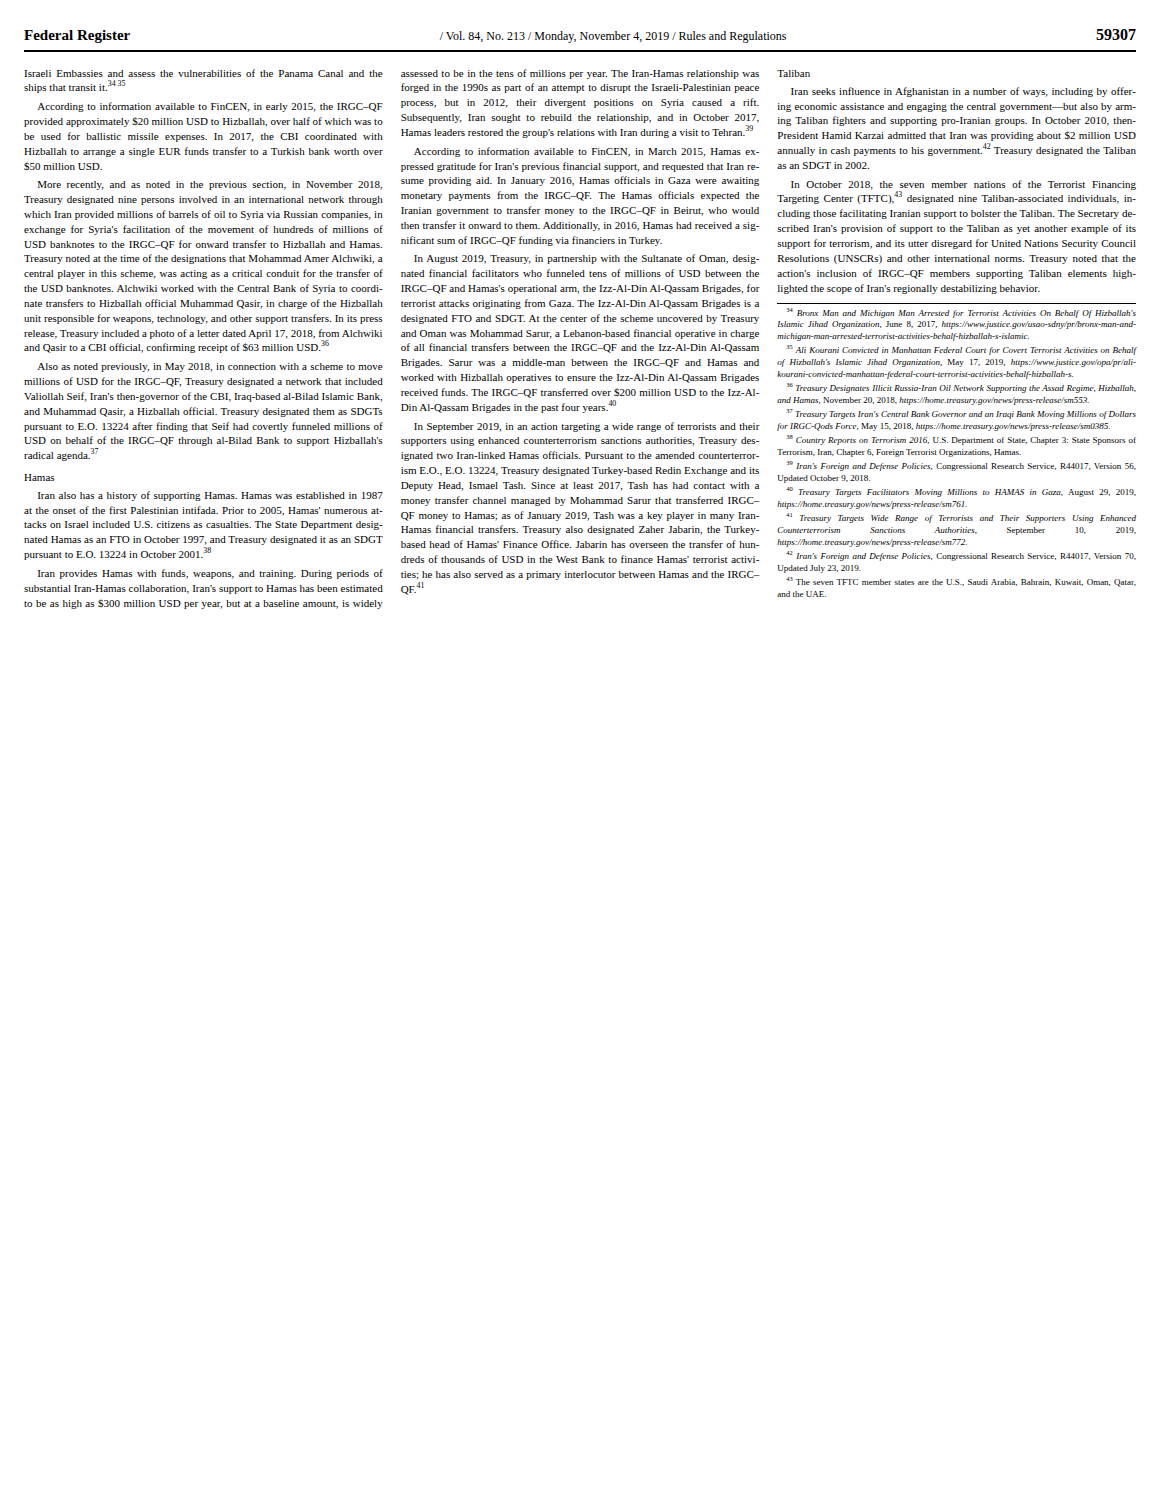Federal Register
/ Vol. 84, No. 213 / Monday, November 4, 2019 / Rules and Regulations
59307
Israeli Embassies and assess the vulnerabilities of the Panama Canal and the ships that transit it.34 35
According to information available to FinCEN, in early 2015, the IRGC–QF provided approximately $20 million USD to Hizballah, over half of which was to be used for ballistic missile expenses. In 2017, the CBI coordinated with Hizballah to arrange a single EUR funds transfer to a Turkish bank worth over $50 million USD.
More recently, and as noted in the previous section, in November 2018, Treasury designated nine persons involved in an international network through which Iran provided millions of barrels of oil to Syria via Russian companies, in exchange for Syria's facilitation of the movement of hundreds of millions of USD banknotes to the IRGC–QF for onward transfer to Hizballah and Hamas. Treasury noted at the time of the designations that Mohammad Amer Alchwiki, a central player in this scheme, was acting as a critical conduit for the transfer of the USD banknotes. Alchwiki worked with the Central Bank of Syria to coordinate transfers to Hizballah official Muhammad Qasir, in charge of the Hizballah unit responsible for weapons, technology, and other support transfers. In its press release, Treasury included a photo of a letter dated April 17, 2018, from Alchwiki and Qasir to a CBI official, confirming receipt of $63 million USD.36
Also as noted previously, in May 2018, in connection with a scheme to move millions of USD for the IRGC–QF, Treasury designated a network that included Valiollah Seif, Iran's then-governor of the CBI, Iraq-based al-Bilad Islamic Bank, and Muhammad Qasir, a Hizballah official. Treasury designated them as SDGTs pursuant to E.O. 13224 after finding that Seif had covertly funneled millions of USD on behalf of the IRGC–QF through al-Bilad Bank to support Hizballah's radical agenda.37
Hamas
Iran also has a history of supporting Hamas. Hamas was established in 1987 at the onset of the first Palestinian intifada. Prior to 2005, Hamas' numerous attacks on Israel included U.S. citizens as casualties. The State Department designated Hamas as an FTO in October 1997, and Treasury designated it as an SDGT pursuant to E.O. 13224 in October 2001.38
Iran provides Hamas with funds, weapons, and training. During periods of substantial Iran-Hamas collaboration, Iran's support to Hamas has been estimated to be as high as $300 million USD per year, but at a baseline amount, is widely assessed to be in the tens of millions per year. The Iran-Hamas relationship was forged in the 1990s as part of an attempt to disrupt the Israeli-Palestinian peace process, but in 2012, their divergent positions on Syria caused a rift. Subsequently, Iran sought to rebuild the relationship, and in October 2017, Hamas leaders restored the group's relations with Iran during a visit to Tehran.39
According to information available to FinCEN, in March 2015, Hamas expressed gratitude for Iran's previous financial support, and requested that Iran resume providing aid. In January 2016, Hamas officials in Gaza were awaiting monetary payments from the IRGC–QF. The Hamas officials expected the Iranian government to transfer money to the IRGC–QF in Beirut, who would then transfer it onward to them. Additionally, in 2016, Hamas had received a significant sum of IRGC–QF funding via financiers in Turkey.
In August 2019, Treasury, in partnership with the Sultanate of Oman, designated financial facilitators who funneled tens of millions of USD between the IRGC–QF and Hamas's operational arm, the Izz-Al-Din Al-Qassam Brigades, for terrorist attacks originating from Gaza. The Izz-Al-Din Al-Qassam Brigades is a designated FTO and SDGT. At the center of the scheme uncovered by Treasury and Oman was Mohammad Sarur, a Lebanon-based financial operative in charge of all financial transfers between the IRGC–QF and the Izz-Al-Din Al-Qassam Brigades. Sarur was a middle-man between the IRGC–QF and Hamas and worked with Hizballah operatives to ensure the Izz-Al-Din Al-Qassam Brigades received funds. The IRGC–QF transferred over $200 million USD to the Izz-Al-Din Al-Qassam Brigades in the past four years.40
In September 2019, in an action targeting a wide range of terrorists and their supporters using enhanced counterterrorism sanctions authorities, Treasury designated two Iran-linked Hamas officials. Pursuant to the amended counterterrorism E.O., E.O. 13224, Treasury designated Turkey-based Redin Exchange and its Deputy Head, Ismael Tash. Since at least 2017, Tash has had contact with a money transfer channel managed by Mohammad Sarur that transferred IRGC–QF money to Hamas; as of January 2019, Tash was a key player in many Iran-Hamas financial transfers. Treasury also designated Zaher Jabarin, the Turkey-based head of Hamas' Finance Office. Jabarin has overseen the transfer of hundreds of thousands of USD in the West Bank to finance Hamas' terrorist activities; he has also served as a primary interlocutor between Hamas and the IRGC–QF.41
Taliban
Iran seeks influence in Afghanistan in a number of ways, including by offering economic assistance and engaging the central government—but also by arming Taliban fighters and supporting pro-Iranian groups. In October 2010, then-President Hamid Karzai admitted that Iran was providing about $2 million USD annually in cash payments to his government.42 Treasury designated the Taliban as an SDGT in 2002.
In October 2018, the seven member nations of the Terrorist Financing Targeting Center (TFTC),43 designated nine Taliban-associated individuals, including those facilitating Iranian support to bolster the Taliban. The Secretary described Iran's provision of support to the Taliban as yet another example of its support for terrorism, and its utter disregard for United Nations Security Council Resolutions (UNSCRs) and other international norms. Treasury noted that the action's inclusion of IRGC–QF members supporting Taliban elements highlighted the scope of Iran's regionally destabilizing behavior.
34 Bronx Man and Michigan Man Arrested for Terrorist Activities On Behalf Of Hizballah's Islamic Jihad Organization, June 8, 2017, https://www.justice.gov/usao-sdny/pr/bronx-man-and-michigan-man-arrested-terrorist-activities-behalf-hizballah-s-islamic.
35 Ali Kourani Convicted in Manhattan Federal Court for Covert Terrorist Activities on Behalf of Hizballah's Islamic Jihad Organization, May 17, 2019, https://www.justice.gov/opa/pr/ali-kourani-convicted-manhattan-federal-court-terrorist-activities-behalf-hizballah-s.
36 Treasury Designates Illicit Russia-Iran Oil Network Supporting the Assad Regime, Hizballah, and Hamas, November 20, 2018, https://home.treasury.gov/news/press-release/sm553.
37 Treasury Targets Iran's Central Bank Governor and an Iraqi Bank Moving Millions of Dollars for IRGC-Qods Force, May 15, 2018, https://home.treasury.gov/news/press-release/sm0385.
38 Country Reports on Terrorism 2016, U.S. Department of State, Chapter 3: State Sponsors of Terrorism, Iran, Chapter 6, Foreign Terrorist Organizations, Hamas.
39 Iran's Foreign and Defense Policies, Congressional Research Service, R44017, Version 56, Updated October 9, 2018.
40 Treasury Targets Facilitators Moving Millions to HAMAS in Gaza, August 29, 2019, https://home.treasury.gov/news/press-release/sm761.
41 Treasury Targets Wide Range of Terrorists and Their Supporters Using Enhanced Counterterrorism Sanctions Authorities, September 10, 2019, https://home.treasury.gov/news/press-release/sm772.
42 Iran's Foreign and Defense Policies, Congressional Research Service, R44017, Version 70, Updated July 23, 2019.
43 The seven TFTC member states are the U.S., Saudi Arabia, Bahrain, Kuwait, Oman, Qatar, and the UAE.